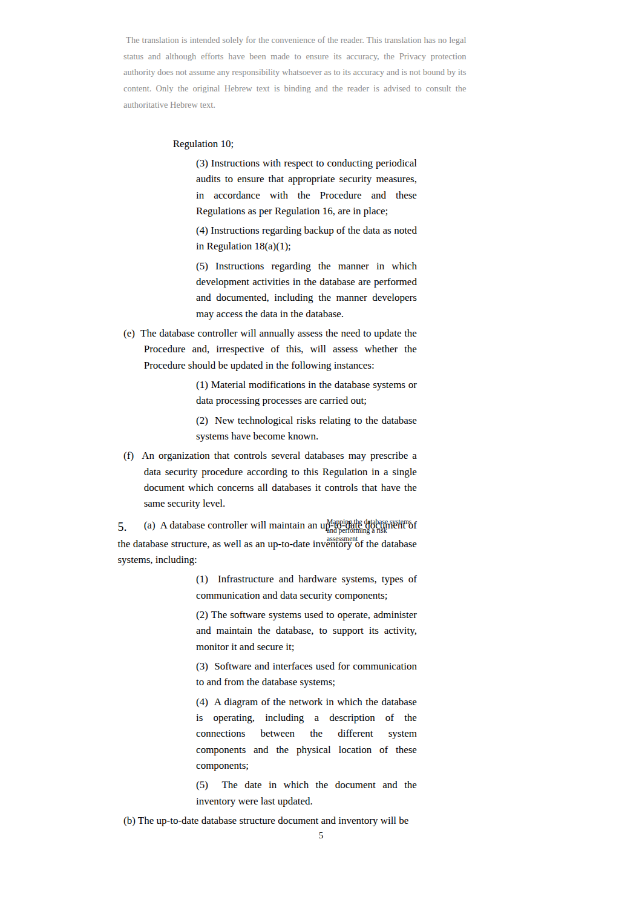The translation is intended solely for the convenience of the reader. This translation has no legal status and although efforts have been made to ensure its accuracy, the Privacy protection authority does not assume any responsibility whatsoever as to its accuracy and is not bound by its content. Only the original Hebrew text is binding and the reader is advised to consult the authoritative Hebrew text.
Regulation 10;
(3) Instructions with respect to conducting periodical audits to ensure that appropriate security measures, in accordance with the Procedure and these Regulations as per Regulation 16, are in place;
(4) Instructions regarding backup of the data as noted in Regulation 18(a)(1);
(5) Instructions regarding the manner in which development activities in the database are performed and documented, including the manner developers may access the data in the database.
(e) The database controller will annually assess the need to update the Procedure and, irrespective of this, will assess whether the Procedure should be updated in the following instances:
(1) Material modifications in the database systems or data processing processes are carried out;
(2) New technological risks relating to the database systems have become known.
(f) An organization that controls several databases may prescribe a data security procedure according to this Regulation in a single document which concerns all databases it controls that have the same security level.
Mapping the database systems and performing a risk assessment
5.(a) A database controller will maintain an up-to-date document of the database structure, as well as an up-to-date inventory of the database systems, including:
(1) Infrastructure and hardware systems, types of communication and data security components;
(2) The software systems used to operate, administer and maintain the database, to support its activity, monitor it and secure it;
(3) Software and interfaces used for communication to and from the database systems;
(4) A diagram of the network in which the database is operating, including a description of the connections between the different system components and the physical location of these components;
(5) The date in which the document and the inventory were last updated.
(b) The up-to-date database structure document and inventory will be
5